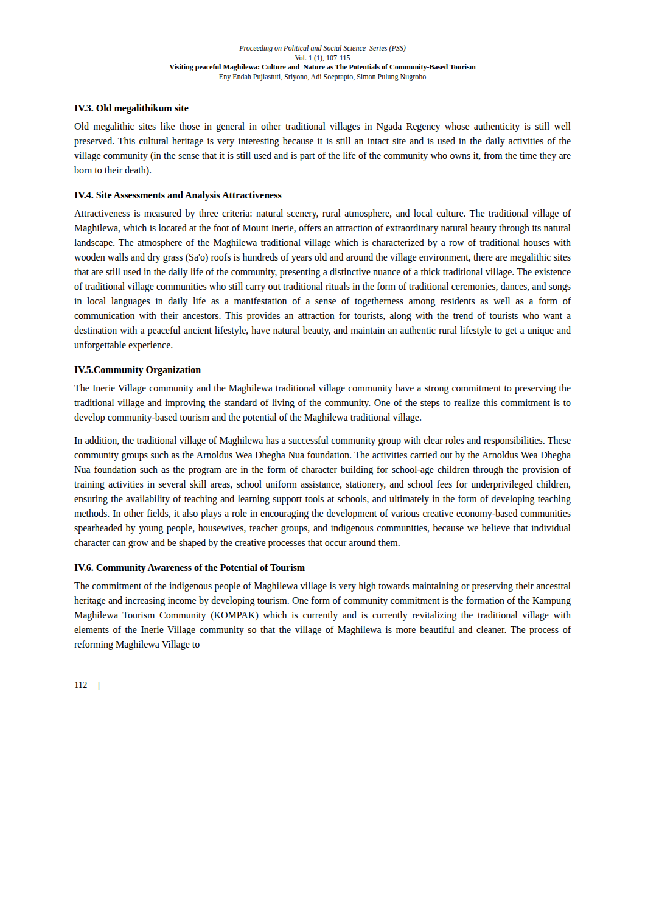Proceeding on Political and Social Science Series (PSS)
Vol. 1 (1), 107-115
Visiting peaceful Maghilewa: Culture and Nature as The Potentials of Community-Based Tourism
Eny Endah Pujiastuti, Sriyono, Adi Soeprapto, Simon Pulung Nugroho
IV.3. Old megalithikum site
Old megalithic sites like those in general in other traditional villages in Ngada Regency whose authenticity is still well preserved. This cultural heritage is very interesting because it is still an intact site and is used in the daily activities of the village community (in the sense that it is still used and is part of the life of the community who owns it, from the time they are born to their death).
IV.4. Site Assessments and Analysis Attractiveness
Attractiveness is measured by three criteria: natural scenery, rural atmosphere, and local culture. The traditional village of Maghilewa, which is located at the foot of Mount Inerie, offers an attraction of extraordinary natural beauty through its natural landscape. The atmosphere of the Maghilewa traditional village which is characterized by a row of traditional houses with wooden walls and dry grass (Sa'o) roofs is hundreds of years old and around the village environment, there are megalithic sites that are still used in the daily life of the community, presenting a distinctive nuance of a thick traditional village. The existence of traditional village communities who still carry out traditional rituals in the form of traditional ceremonies, dances, and songs in local languages in daily life as a manifestation of a sense of togetherness among residents as well as a form of communication with their ancestors. This provides an attraction for tourists, along with the trend of tourists who want a destination with a peaceful ancient lifestyle, have natural beauty, and maintain an authentic rural lifestyle to get a unique and unforgettable experience.
IV.5.Community Organization
The Inerie Village community and the Maghilewa traditional village community have a strong commitment to preserving the traditional village and improving the standard of living of the community. One of the steps to realize this commitment is to develop community-based tourism and the potential of the Maghilewa traditional village.
In addition, the traditional village of Maghilewa has a successful community group with clear roles and responsibilities. These community groups such as the Arnoldus Wea Dhegha Nua foundation. The activities carried out by the Arnoldus Wea Dhegha Nua foundation such as the program are in the form of character building for school-age children through the provision of training activities in several skill areas, school uniform assistance, stationery, and school fees for underprivileged children, ensuring the availability of teaching and learning support tools at schools, and ultimately in the form of developing teaching methods. In other fields, it also plays a role in encouraging the development of various creative economy-based communities spearheaded by young people, housewives, teacher groups, and indigenous communities, because we believe that individual character can grow and be shaped by the creative processes that occur around them.
IV.6. Community Awareness of the Potential of Tourism
The commitment of the indigenous people of Maghilewa village is very high towards maintaining or preserving their ancestral heritage and increasing income by developing tourism. One form of community commitment is the formation of the Kampung Maghilewa Tourism Community (KOMPAK) which is currently and is currently revitalizing the traditional village with elements of the Inerie Village community so that the village of Maghilewa is more beautiful and cleaner. The process of reforming Maghilewa Village to
112|